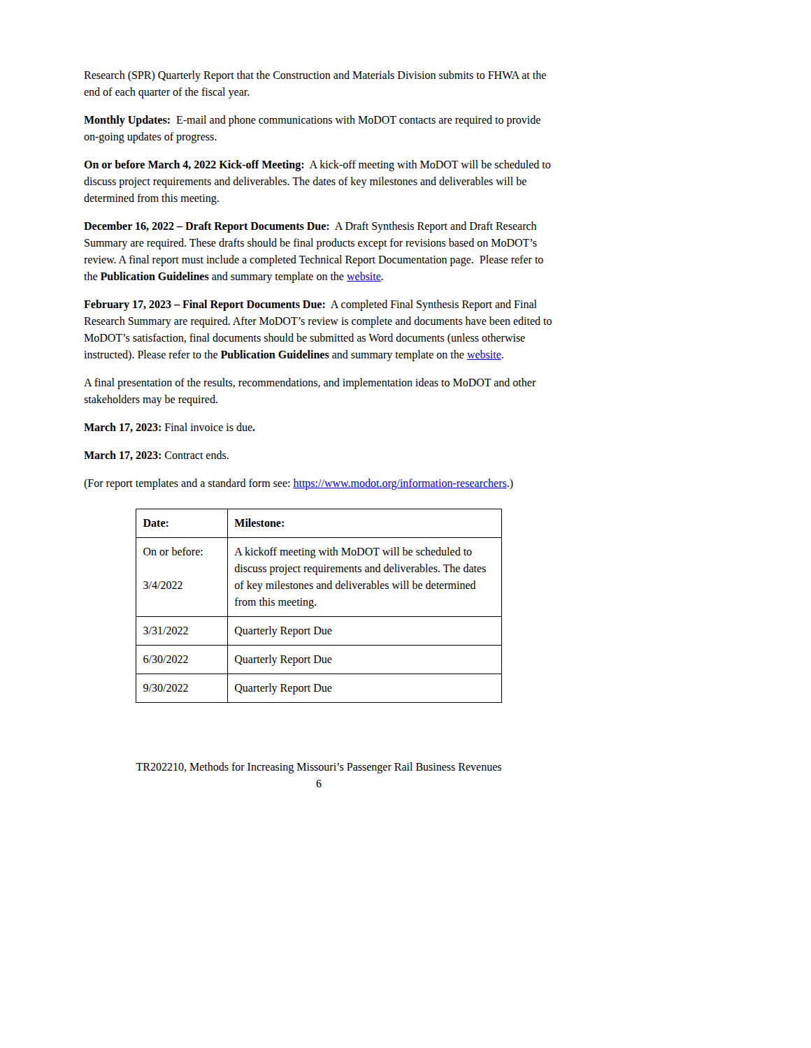Research (SPR) Quarterly Report that the Construction and Materials Division submits to FHWA at the end of each quarter of the fiscal year.
Monthly Updates: E-mail and phone communications with MoDOT contacts are required to provide on-going updates of progress.
On or before March 4, 2022 Kick-off Meeting: A kick-off meeting with MoDOT will be scheduled to discuss project requirements and deliverables. The dates of key milestones and deliverables will be determined from this meeting.
December 16, 2022 – Draft Report Documents Due: A Draft Synthesis Report and Draft Research Summary are required. These drafts should be final products except for revisions based on MoDOT’s review. A final report must include a completed Technical Report Documentation page. Please refer to the Publication Guidelines and summary template on the website.
February 17, 2023 – Final Report Documents Due: A completed Final Synthesis Report and Final Research Summary are required. After MoDOT’s review is complete and documents have been edited to MoDOT’s satisfaction, final documents should be submitted as Word documents (unless otherwise instructed). Please refer to the Publication Guidelines and summary template on the website.
A final presentation of the results, recommendations, and implementation ideas to MoDOT and other stakeholders may be required.
March 17, 2023: Final invoice is due.
March 17, 2023: Contract ends.
(For report templates and a standard form see: https://www.modot.org/information-researchers.)
| Date: | Milestone: |
| --- | --- |
| On or before: 3/4/2022 | A kickoff meeting with MoDOT will be scheduled to discuss project requirements and deliverables. The dates of key milestones and deliverables will be determined from this meeting. |
| 3/31/2022 | Quarterly Report Due |
| 6/30/2022 | Quarterly Report Due |
| 9/30/2022 | Quarterly Report Due |
TR202210, Methods for Increasing Missouri’s Passenger Rail Business Revenues
6